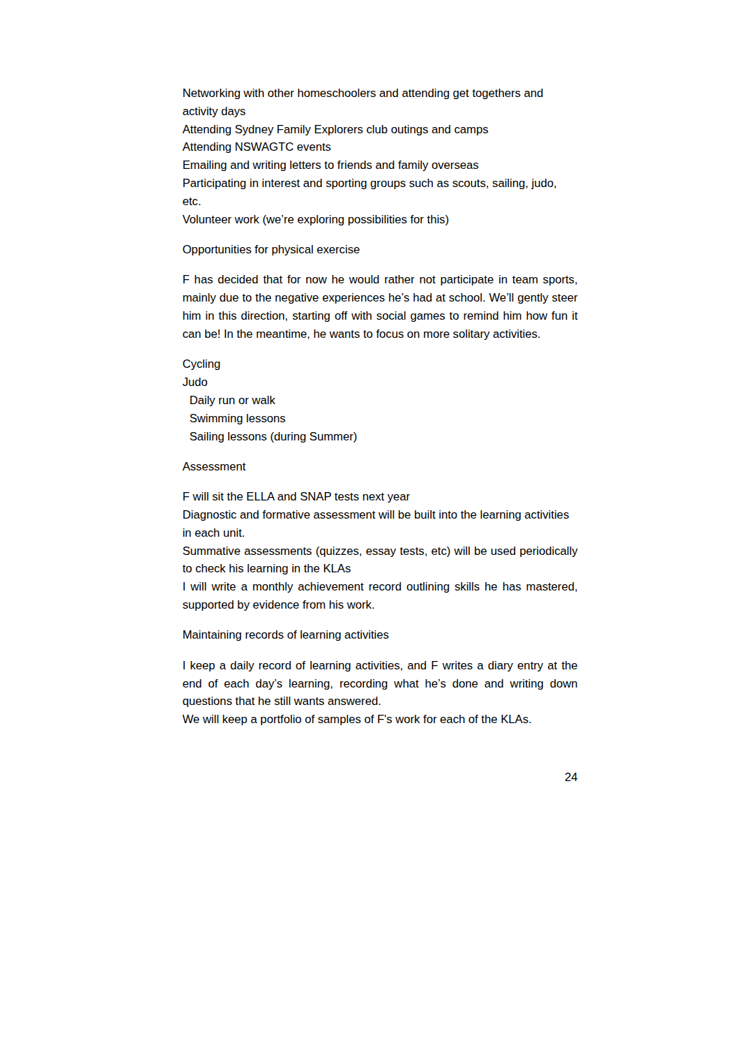Networking with other homeschoolers and attending get togethers and activity days
Attending Sydney Family Explorers club outings and camps
Attending NSWAGTC events
Emailing and writing letters to friends and family overseas
Participating in interest and sporting groups such as scouts, sailing, judo, etc.
Volunteer work (we’re exploring possibilities for this)
Opportunities for physical exercise
F has decided that for now he would rather not participate in team sports, mainly due to the negative experiences he’s had at school. We’ll gently steer him in this direction, starting off with social games to remind him how fun it can be! In the meantime, he wants to focus on more solitary activities.
Cycling
Judo
Daily run or walk
Swimming lessons
Sailing lessons (during Summer)
Assessment
F will sit the ELLA and SNAP tests next year
Diagnostic and formative assessment will be built into the learning activities in each unit.
Summative assessments (quizzes, essay tests, etc) will be used periodically to check his learning in the KLAs
I will write a monthly achievement record outlining skills he has mastered, supported by evidence from his work.
Maintaining records of learning activities
I keep a daily record of learning activities, and F writes a diary entry at the end of each day’s learning, recording what he’s done and writing down questions that he still wants answered.
We will keep a portfolio of samples of F's work for each of the KLAs.
24